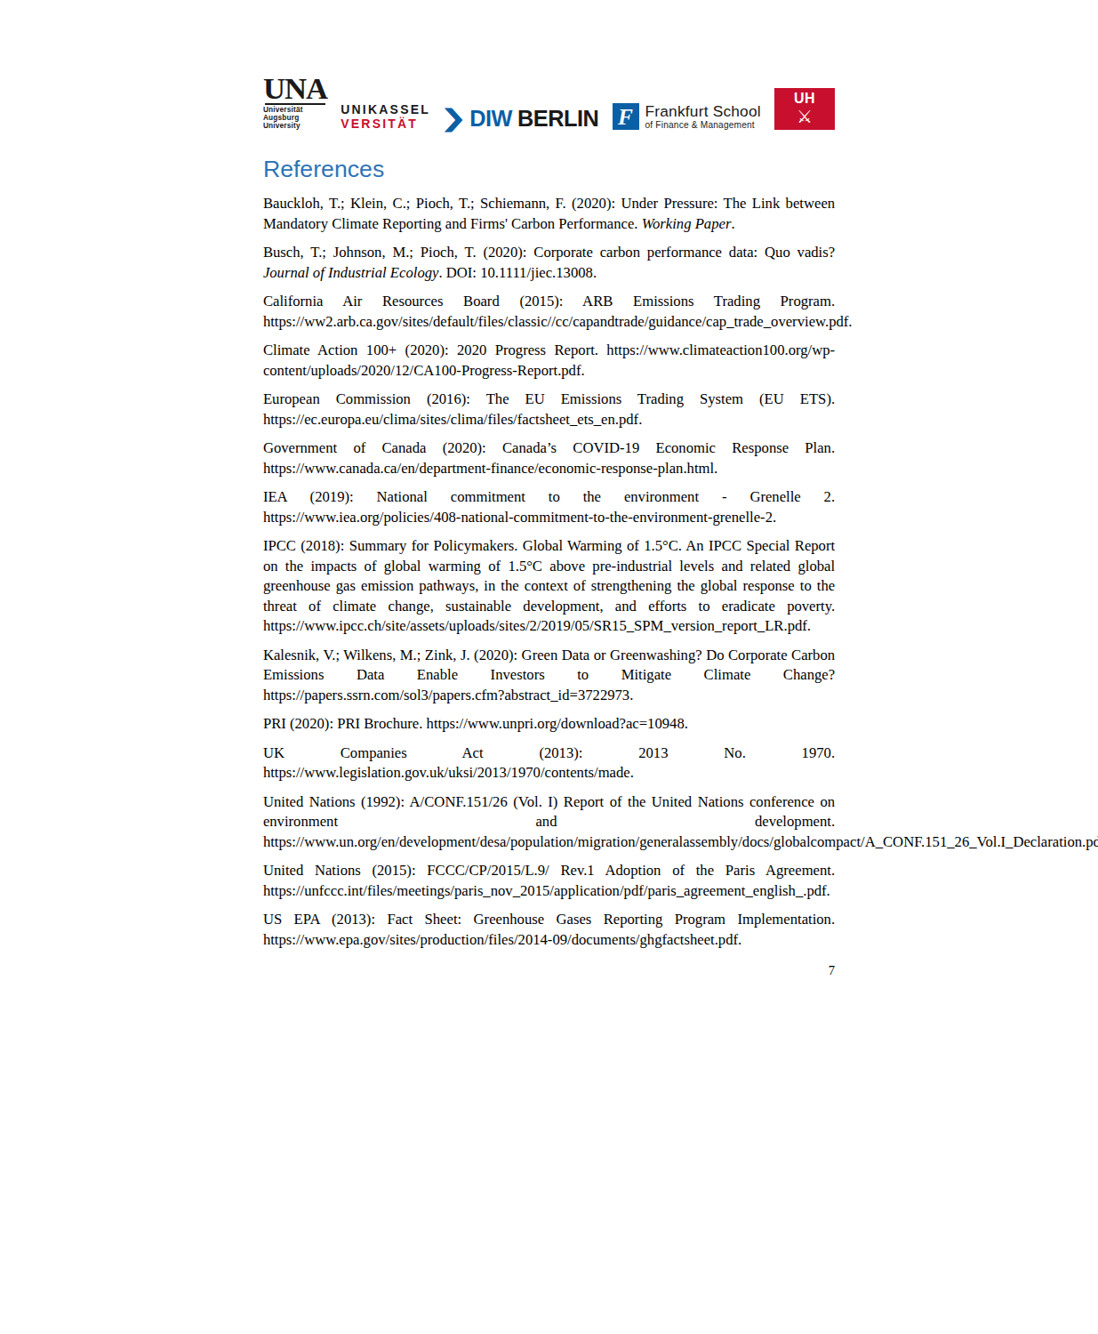UNA
Universität
Augsburg
University
UNIKASSEL
VERSITÄT
❯ DIW BERLIN
F
Frankfurt School
of Finance & Management
UH
⚔
References
Bauckloh, T.; Klein, C.; Pioch, T.; Schiemann, F. (2020): Under Pressure: The Link between Mandatory Climate Reporting and Firms' Carbon Performance. Working Paper.
Busch, T.; Johnson, M.; Pioch, T. (2020): Corporate carbon performance data: Quo vadis? Journal of Industrial Ecology. DOI: 10.1111/jiec.13008.
California Air Resources Board (2015): ARB Emissions Trading Program. https://ww2.arb.ca.gov/sites/default/files/classic//cc/capandtrade/guidance/cap_trade_overview.pdf.
Climate Action 100+ (2020): 2020 Progress Report. https://www.climateaction100.org/wp-content/uploads/2020/12/CA100-Progress-Report.pdf.
European Commission (2016): The EU Emissions Trading System (EU ETS). https://ec.europa.eu/clima/sites/clima/files/factsheet_ets_en.pdf.
Government of Canada (2020): Canada’s COVID-19 Economic Response Plan. https://www.canada.ca/en/department-finance/economic-response-plan.html.
IEA (2019): National commitment to the environment - Grenelle 2. https://www.iea.org/policies/408-national-commitment-to-the-environment-grenelle-2.
IPCC (2018): Summary for Policymakers. Global Warming of 1.5°C. An IPCC Special Report on the impacts of global warming of 1.5°C above pre-industrial levels and related global greenhouse gas emission pathways, in the context of strengthening the global response to the threat of climate change, sustainable development, and efforts to eradicate poverty. https://www.ipcc.ch/site/assets/uploads/sites/2/2019/05/SR15_SPM_version_report_LR.pdf.
Kalesnik, V.; Wilkens, M.; Zink, J. (2020): Green Data or Greenwashing? Do Corporate Carbon Emissions Data Enable Investors to Mitigate Climate Change? https://papers.ssrn.com/sol3/papers.cfm?abstract_id=3722973.
PRI (2020): PRI Brochure. https://www.unpri.org/download?ac=10948.
UK Companies Act (2013): 2013 No. 1970. https://www.legislation.gov.uk/uksi/2013/1970/contents/made.
United Nations (1992): A/CONF.151/26 (Vol. I) Report of the United Nations conference on environment and development. https://www.un.org/en/development/desa/population/migration/generalassembly/docs/globalcompact/A_CONF.151_26_Vol.I_Declaration.pdf.
United Nations (2015): FCCC/CP/2015/L.9/ Rev.1 Adoption of the Paris Agreement. https://unfccc.int/files/meetings/paris_nov_2015/application/pdf/paris_agreement_english_.pdf.
US EPA (2013): Fact Sheet: Greenhouse Gases Reporting Program Implementation. https://www.epa.gov/sites/production/files/2014-09/documents/ghgfactsheet.pdf.
7